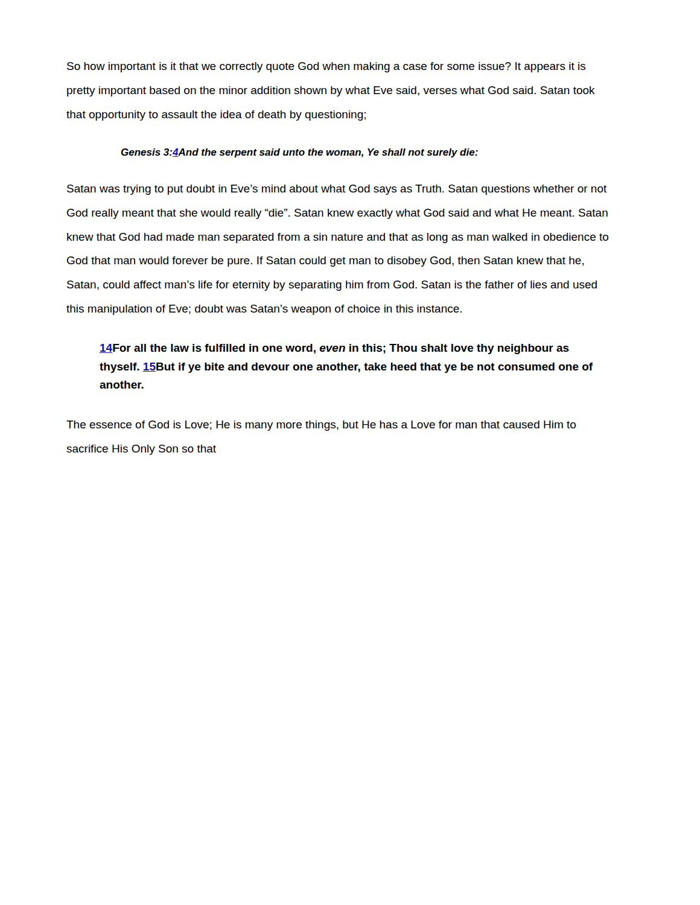So how important is it that we correctly quote God when making a case for some issue? It appears it is pretty important based on the minor addition shown by what Eve said, verses what God said. Satan took that opportunity to assault the idea of death by questioning;
Genesis 3:4 And the serpent said unto the woman, Ye shall not surely die:
Satan was trying to put doubt in Eve’s mind about what God says as Truth. Satan questions whether or not God really meant that she would really “die”. Satan knew exactly what God said and what He meant. Satan knew that God had made man separated from a sin nature and that as long as man walked in obedience to God that man would forever be pure. If Satan could get man to disobey God, then Satan knew that he, Satan, could affect man’s life for eternity by separating him from God. Satan is the father of lies and used this manipulation of Eve; doubt was Satan’s weapon of choice in this instance.
14 For all the law is fulfilled in one word, even in this; Thou shalt love thy neighbour as thyself. 15 But if ye bite and devour one another, take heed that ye be not consumed one of another.
The essence of God is Love; He is many more things, but He has a Love for man that caused Him to sacrifice His Only Son so that